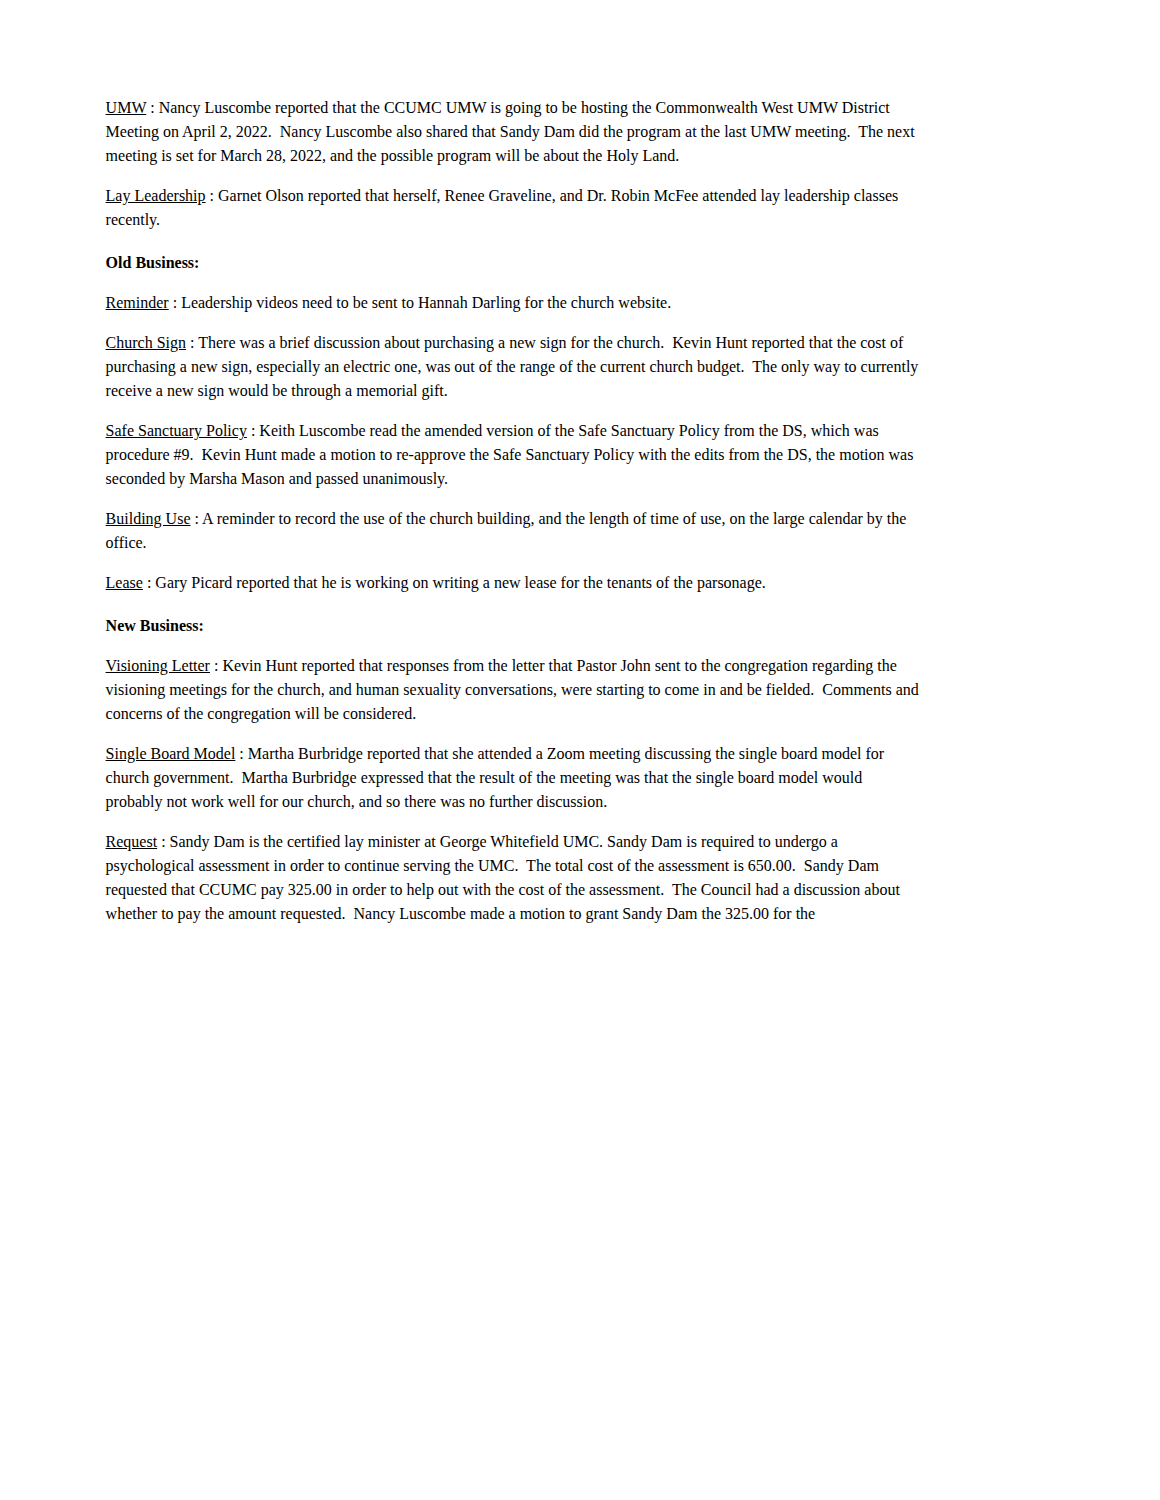UMW : Nancy Luscombe reported that the CCUMC UMW is going to be hosting the Commonwealth West UMW District Meeting on April 2, 2022. Nancy Luscombe also shared that Sandy Dam did the program at the last UMW meeting. The next meeting is set for March 28, 2022, and the possible program will be about the Holy Land.
Lay Leadership : Garnet Olson reported that herself, Renee Graveline, and Dr. Robin McFee attended lay leadership classes recently.
Old Business:
Reminder : Leadership videos need to be sent to Hannah Darling for the church website.
Church Sign : There was a brief discussion about purchasing a new sign for the church. Kevin Hunt reported that the cost of purchasing a new sign, especially an electric one, was out of the range of the current church budget. The only way to currently receive a new sign would be through a memorial gift.
Safe Sanctuary Policy : Keith Luscombe read the amended version of the Safe Sanctuary Policy from the DS, which was procedure #9. Kevin Hunt made a motion to re-approve the Safe Sanctuary Policy with the edits from the DS, the motion was seconded by Marsha Mason and passed unanimously.
Building Use : A reminder to record the use of the church building, and the length of time of use, on the large calendar by the office.
Lease : Gary Picard reported that he is working on writing a new lease for the tenants of the parsonage.
New Business:
Visioning Letter : Kevin Hunt reported that responses from the letter that Pastor John sent to the congregation regarding the visioning meetings for the church, and human sexuality conversations, were starting to come in and be fielded. Comments and concerns of the congregation will be considered.
Single Board Model : Martha Burbridge reported that she attended a Zoom meeting discussing the single board model for church government. Martha Burbridge expressed that the result of the meeting was that the single board model would probably not work well for our church, and so there was no further discussion.
Request : Sandy Dam is the certified lay minister at George Whitefield UMC. Sandy Dam is required to undergo a psychological assessment in order to continue serving the UMC. The total cost of the assessment is 650.00. Sandy Dam requested that CCUMC pay 325.00 in order to help out with the cost of the assessment. The Council had a discussion about whether to pay the amount requested. Nancy Luscombe made a motion to grant Sandy Dam the 325.00 for the